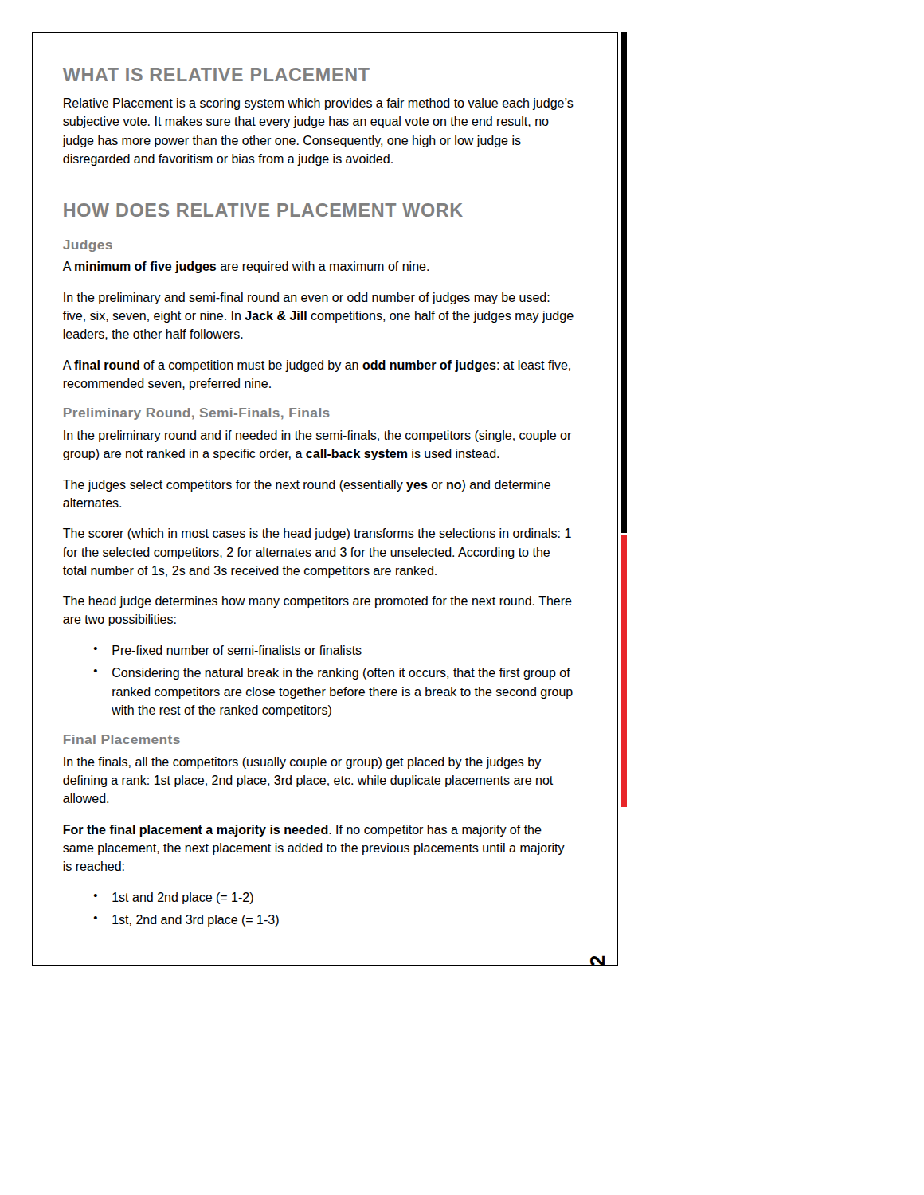WHAT IS RELATIVE PLACEMENT
Relative Placement is a scoring system which provides a fair method to value each judge’s subjective vote. It makes sure that every judge has an equal vote on the end result, no judge has more power than the other one. Consequently, one high or low judge is disregarded and favoritism or bias from a judge is avoided.
HOW DOES RELATIVE PLACEMENT WORK
Judges
A minimum of five judges are required with a maximum of nine.
In the preliminary and semi-final round an even or odd number of judges may be used: five, six, seven, eight or nine. In Jack & Jill competitions, one half of the judges may judge leaders, the other half followers.
A final round of a competition must be judged by an odd number of judges: at least five, recommended seven, preferred nine.
Preliminary Round, Semi-Finals, Finals
In the preliminary round and if needed in the semi-finals, the competitors (single, couple or group) are not ranked in a specific order, a call-back system is used instead.
The judges select competitors for the next round (essentially yes or no) and determine alternates.
The scorer (which in most cases is the head judge) transforms the selections in ordinals: 1 for the selected competitors, 2 for alternates and 3 for the unselected. According to the total number of 1s, 2s and 3s received the competitors are ranked.
The head judge determines how many competitors are promoted for the next round. There are two possibilities:
Pre-fixed number of semi-finalists or finalists
Considering the natural break in the ranking (often it occurs, that the first group of ranked competitors are close together before there is a break to the second group with the rest of the ranked competitors)
Final Placements
In the finals, all the competitors (usually couple or group) get placed by the judges by defining a rank: 1st place, 2nd place, 3rd place, etc. while duplicate placements are not allowed.
For the final placement a majority is needed. If no competitor has a majority of the same placement, the next placement is added to the previous placements until a majority is reached:
1st and 2nd place (= 1-2)
1st, 2nd and 3rd place (= 1-3)
2